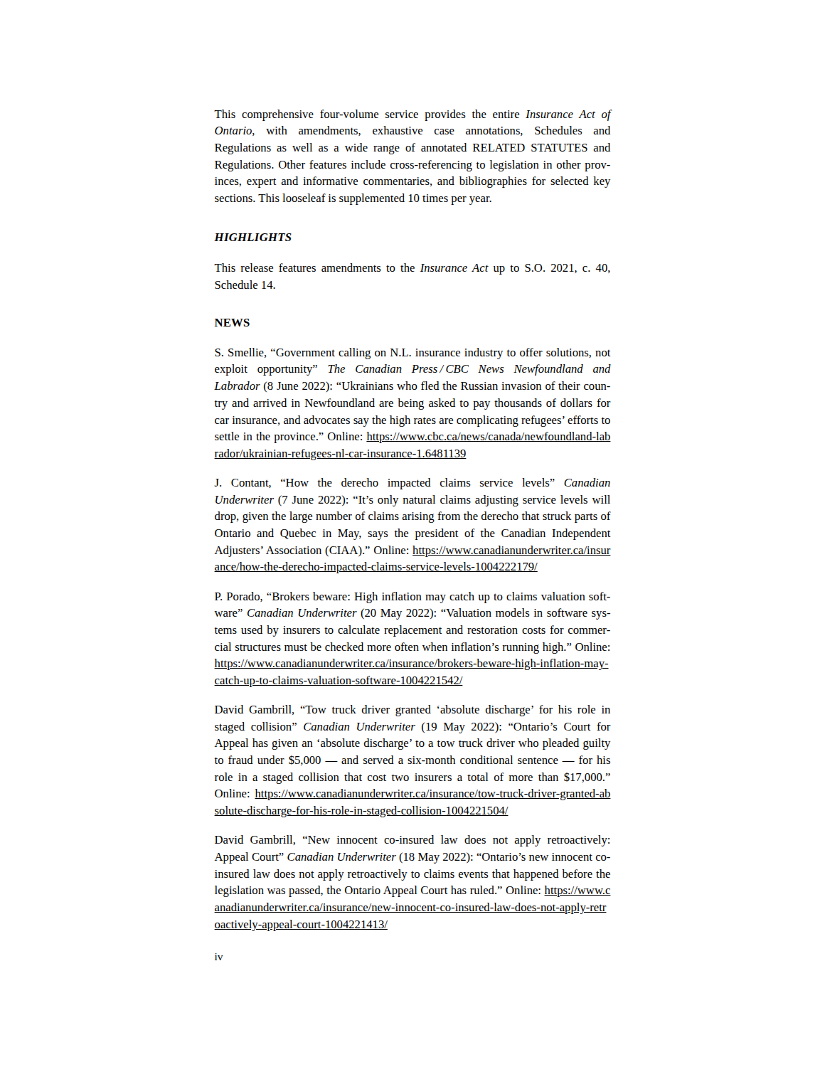This comprehensive four-volume service provides the entire Insurance Act of Ontario, with amendments, exhaustive case annotations, Schedules and Regulations as well as a wide range of annotated RELATED STATUTES and Regulations. Other features include cross-referencing to legislation in other provinces, expert and informative commentaries, and bibliographies for selected key sections. This looseleaf is supplemented 10 times per year.
HIGHLIGHTS
This release features amendments to the Insurance Act up to S.O. 2021, c. 40, Schedule 14.
NEWS
S. Smellie, “Government calling on N.L. insurance industry to offer solutions, not exploit opportunity” The Canadian Press / CBC News Newfoundland and Labrador (8 June 2022): “Ukrainians who fled the Russian invasion of their country and arrived in Newfoundland are being asked to pay thousands of dollars for car insurance, and advocates say the high rates are complicating refugees’ efforts to settle in the province.” Online: https://www.cbc.ca/news/canada/newfoundland-labrador/ukrainian-refugees-nl-car-insurance-1.6481139
J. Contant, “How the derecho impacted claims service levels” Canadian Underwriter (7 June 2022): “It’s only natural claims adjusting service levels will drop, given the large number of claims arising from the derecho that struck parts of Ontario and Quebec in May, says the president of the Canadian Independent Adjusters’ Association (CIAA).” Online: https://www.canadianunderwriter.ca/insurance/how-the-derecho-impacted-claims-service-levels-1004222179/
P. Porado, “Brokers beware: High inflation may catch up to claims valuation software” Canadian Underwriter (20 May 2022): “Valuation models in software systems used by insurers to calculate replacement and restoration costs for commercial structures must be checked more often when inflation’s running high.” Online: https://www.canadianunderwriter.ca/insurance/brokers-beware-high-inflation-may-catch-up-to-claims-valuation-software-1004221542/
David Gambrill, “Tow truck driver granted ‘absolute discharge’ for his role in staged collision” Canadian Underwriter (19 May 2022): “Ontario’s Court for Appeal has given an ‘absolute discharge’ to a tow truck driver who pleaded guilty to fraud under $5,000 — and served a six-month conditional sentence — for his role in a staged collision that cost two insurers a total of more than $17,000.” Online: https://www.canadianunderwriter.ca/insurance/tow-truck-driver-granted-absolute-discharge-for-his-role-in-staged-collision-1004221504/
David Gambrill, “New innocent co-insured law does not apply retroactively: Appeal Court” Canadian Underwriter (18 May 2022): “Ontario’s new innocent co-insured law does not apply retroactively to claims events that happened before the legislation was passed, the Ontario Appeal Court has ruled.” Online: https://www.canadianunderwriter.ca/insurance/new-innocent-co-insured-law-does-not-apply-retroactively-appeal-court-1004221413/
iv